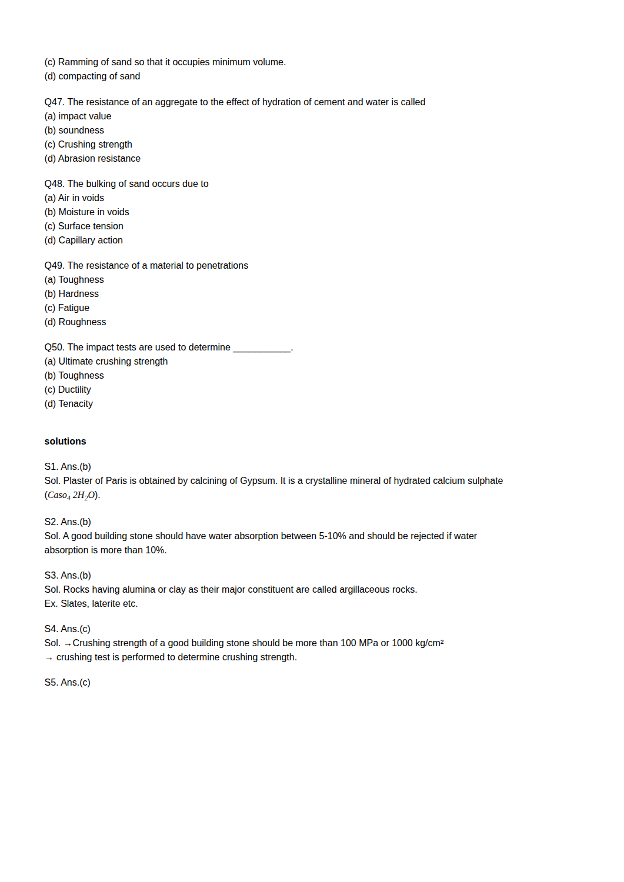(c) Ramming of sand so that it occupies minimum volume.
(d) compacting of sand
Q47. The resistance of an aggregate to the effect of hydration of cement and water is called
(a) impact value
(b) soundness
(c) Crushing strength
(d) Abrasion resistance
Q48. The bulking of sand occurs due to
(a) Air in voids
(b) Moisture in voids
(c) Surface tension
(d) Capillary action
Q49. The resistance of a material to penetrations
(a) Toughness
(b) Hardness
(c) Fatigue
(d) Roughness
Q50. The impact tests are used to determine ___________.
(a) Ultimate crushing strength
(b) Toughness
(c) Ductility
(d) Tenacity
solutions
S1. Ans.(b)
Sol. Plaster of Paris is obtained by calcining of Gypsum. It is a crystalline mineral of hydrated calcium sulphate (Caso4 2H2O).
S2. Ans.(b)
Sol. A good building stone should have water absorption between 5-10% and should be rejected if water absorption is more than 10%.
S3. Ans.(b)
Sol. Rocks having alumina or clay as their major constituent are called argillaceous rocks.
Ex. Slates, laterite etc.
S4. Ans.(c)
Sol. →Crushing strength of a good building stone should be more than 100 MPa or 1000 kg/cm²
→ crushing test is performed to determine crushing strength.
S5. Ans.(c)